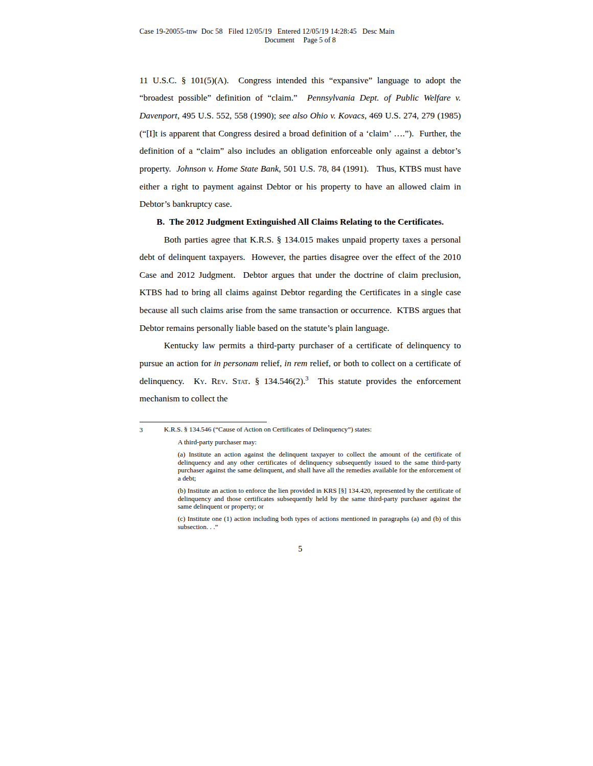Case 19-20055-tnw Doc 58 Filed 12/05/19 Entered 12/05/19 14:28:45 Desc Main
Document Page 5 of 8
11 U.S.C. § 101(5)(A). Congress intended this “expansive” language to adopt the “broadest possible” definition of “claim.” Pennsylvania Dept. of Public Welfare v. Davenport, 495 U.S. 552, 558 (1990); see also Ohio v. Kovacs, 469 U.S. 274, 279 (1985) (“[I]t is apparent that Congress desired a broad definition of a ‘claim’ ….”). Further, the definition of a “claim” also includes an obligation enforceable only against a debtor’s property. Johnson v. Home State Bank, 501 U.S. 78, 84 (1991). Thus, KTBS must have either a right to payment against Debtor or his property to have an allowed claim in Debtor’s bankruptcy case.
B. The 2012 Judgment Extinguished All Claims Relating to the Certificates.
Both parties agree that K.R.S. § 134.015 makes unpaid property taxes a personal debt of delinquent taxpayers. However, the parties disagree over the effect of the 2010 Case and 2012 Judgment. Debtor argues that under the doctrine of claim preclusion, KTBS had to bring all claims against Debtor regarding the Certificates in a single case because all such claims arise from the same transaction or occurrence. KTBS argues that Debtor remains personally liable based on the statute’s plain language.
Kentucky law permits a third-party purchaser of a certificate of delinquency to pursue an action for in personam relief, in rem relief, or both to collect on a certificate of delinquency. Ky. Rev. Stat. § 134.546(2).3 This statute provides the enforcement mechanism to collect the
3
K.R.S. § 134.546 (“Cause of Action on Certificates of Delinquency”) states:
A third-party purchaser may:
(a) Institute an action against the delinquent taxpayer to collect the amount of the certificate of delinquency and any other certificates of delinquency subsequently issued to the same third-party purchaser against the same delinquent, and shall have all the remedies available for the enforcement of a debt;
(b) Institute an action to enforce the lien provided in KRS [§] 134.420, represented by the certificate of delinquency and those certificates subsequently held by the same third-party purchaser against the same delinquent or property; or
(c) Institute one (1) action including both types of actions mentioned in paragraphs (a) and (b) of this subsection. . .”
5